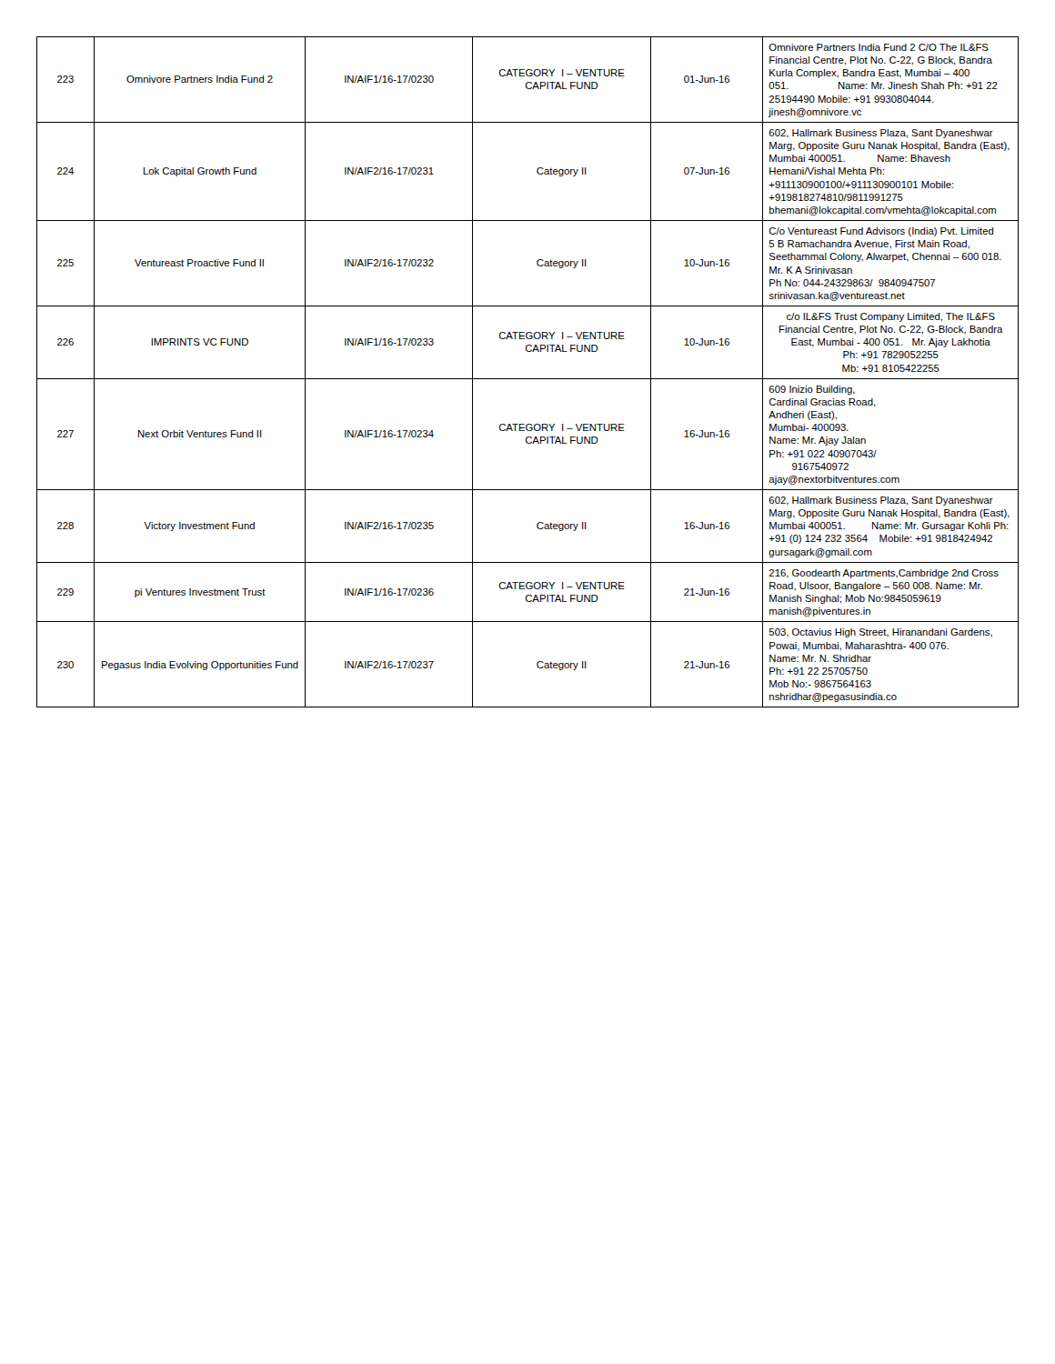| 223 | Omnivore Partners India Fund 2 | IN/AIF1/16-17/0230 | CATEGORY I – VENTURE CAPITAL FUND | 01-Jun-16 | Omnivore Partners India Fund 2 C/O The IL&FS Financial Centre, Plot No. C-22, G Block, Bandra Kurla Complex, Bandra East, Mumbai – 400 051. Name: Mr. Jinesh Shah Ph: +91 22 25194490 Mobile: +91 9930804044. jinesh@omnivore.vc |
| 224 | Lok Capital Growth Fund | IN/AIF2/16-17/0231 | Category II | 07-Jun-16 | 602, Hallmark Business Plaza, Sant Dyaneshwar Marg, Opposite Guru Nanak Hospital, Bandra (East), Mumbai 400051. Name: Bhavesh Hemani/Vishal Mehta Ph: +911130900100/+911130900101 Mobile: +919818274810/9811991275 bhemani@lokcapital.com/vmehta@lokcapital.com |
| 225 | Ventureast Proactive Fund II | IN/AIF2/16-17/0232 | Category II | 10-Jun-16 | C/o Ventureast Fund Advisors (India) Pvt. Limited 5 B Ramachandra Avenue, First Main Road, Seethammal Colony, Alwarpet, Chennai – 600 018. Mr. K A Srinivasan Ph No: 044-24329863/ 9840947507 srinivasan.ka@ventureast.net |
| 226 | IMPRINTS VC FUND | IN/AIF1/16-17/0233 | CATEGORY I – VENTURE CAPITAL FUND | 10-Jun-16 | c/o IL&FS Trust Company Limited, The IL&FS Financial Centre, Plot No. C-22, G-Block, Bandra East, Mumbai - 400 051. Mr. Ajay Lakhotia Ph: +91 7829052255 Mb: +91 8105422255 |
| 227 | Next Orbit Ventures Fund II | IN/AIF1/16-17/0234 | CATEGORY I – VENTURE CAPITAL FUND | 16-Jun-16 | 609 Inizio Building, Cardinal Gracias Road, Andheri (East), Mumbai- 400093. Name: Mr. Ajay Jalan Ph: +91 022 40907043/ 9167540972 ajay@nextorbitventures.com |
| 228 | Victory Investment Fund | IN/AIF2/16-17/0235 | Category II | 16-Jun-16 | 602, Hallmark Business Plaza, Sant Dyaneshwar Marg, Opposite Guru Nanak Hospital, Bandra (East), Mumbai 400051. Name: Mr. Gursagar Kohli Ph: +91 (0) 124 232 3564 Mobile: +91 9818424942 gursagark@gmail.com |
| 229 | pi Ventures Investment Trust | IN/AIF1/16-17/0236 | CATEGORY I – VENTURE CAPITAL FUND | 21-Jun-16 | 216, Goodearth Apartments,Cambridge 2nd Cross Road, Ulsoor, Bangalore – 560 008. Name: Mr. Manish Singhal; Mob No:9845059619 manish@piventures.in |
| 230 | Pegasus India Evolving Opportunities Fund | IN/AIF2/16-17/0237 | Category II | 21-Jun-16 | 503, Octavius High Street, Hiranandani Gardens, Powai, Mumbai, Maharashtra- 400 076. Name: Mr. N. Shridhar Ph: +91 22 25705750 Mob No:- 9867564163 nshridhar@pegasusindia.co |